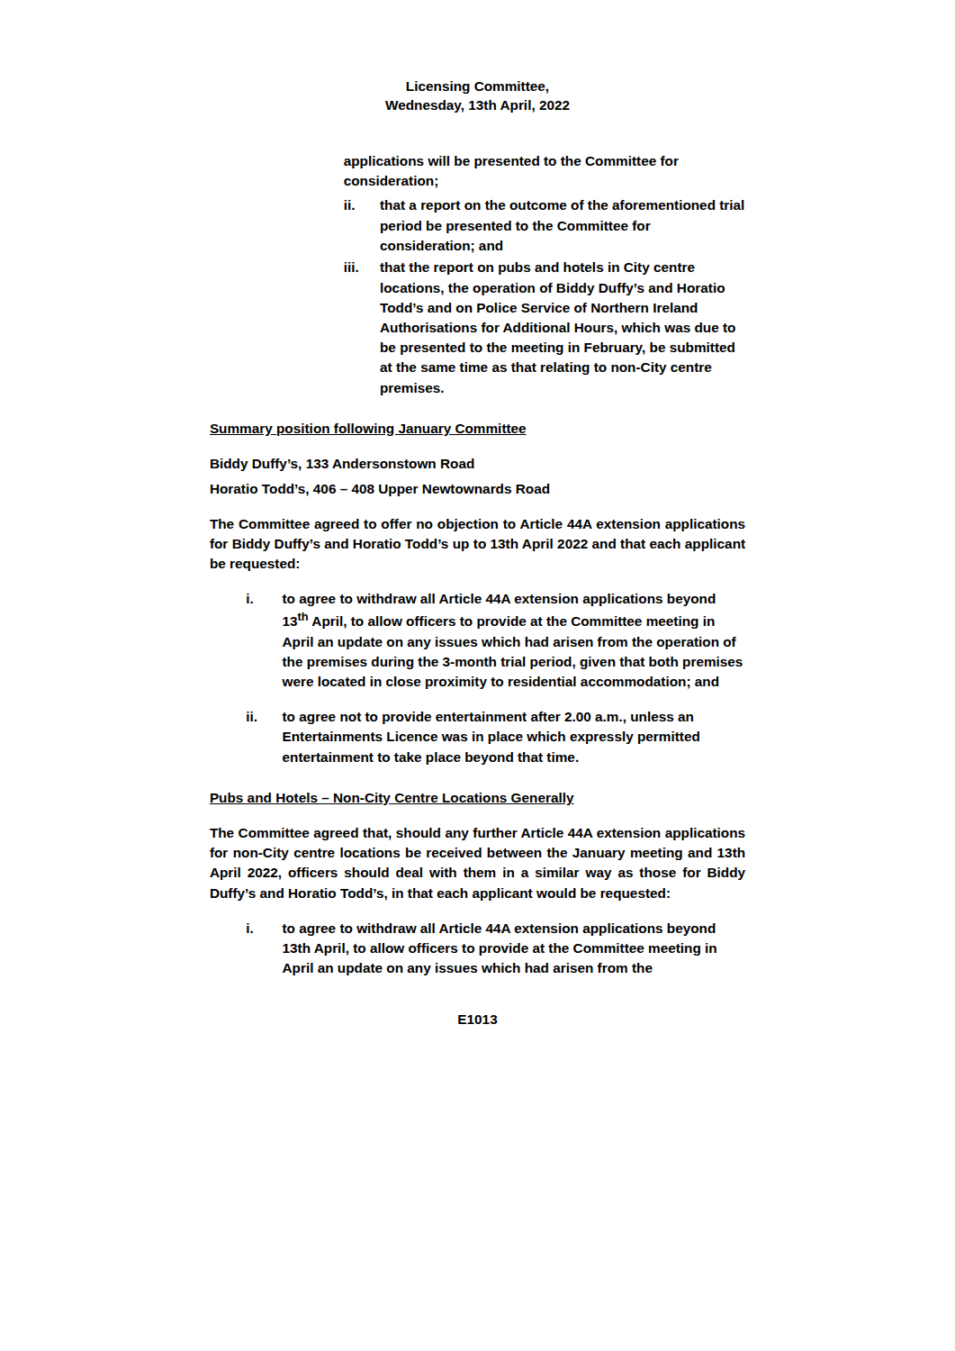Licensing Committee,
Wednesday, 13th April, 2022
applications will be presented to the Committee for consideration;
ii. that a report on the outcome of the aforementioned trial period be presented to the Committee for consideration; and
iii. that the report on pubs and hotels in City centre locations, the operation of Biddy Duffy’s and Horatio Todd’s and on Police Service of Northern Ireland Authorisations for Additional Hours, which was due to be presented to the meeting in February, be submitted at the same time as that relating to non-City centre premises.
Summary position following January Committee
Biddy Duffy’s, 133 Andersonstown Road
Horatio Todd’s, 406 – 408 Upper Newtownards Road
The Committee agreed to offer no objection to Article 44A extension applications for Biddy Duffy’s and Horatio Todd’s up to 13th April 2022 and that each applicant be requested:
i. to agree to withdraw all Article 44A extension applications beyond 13th April, to allow officers to provide at the Committee meeting in April an update on any issues which had arisen from the operation of the premises during the 3-month trial period, given that both premises were located in close proximity to residential accommodation; and
ii. to agree not to provide entertainment after 2.00 a.m., unless an Entertainments Licence was in place which expressly permitted entertainment to take place beyond that time.
Pubs and Hotels – Non-City Centre Locations Generally
The Committee agreed that, should any further Article 44A extension applications for non-City centre locations be received between the January meeting and 13th April 2022, officers should deal with them in a similar way as those for Biddy Duffy’s and Horatio Todd’s, in that each applicant would be requested:
i. to agree to withdraw all Article 44A extension applications beyond 13th April, to allow officers to provide at the Committee meeting in April an update on any issues which had arisen from the
E1013